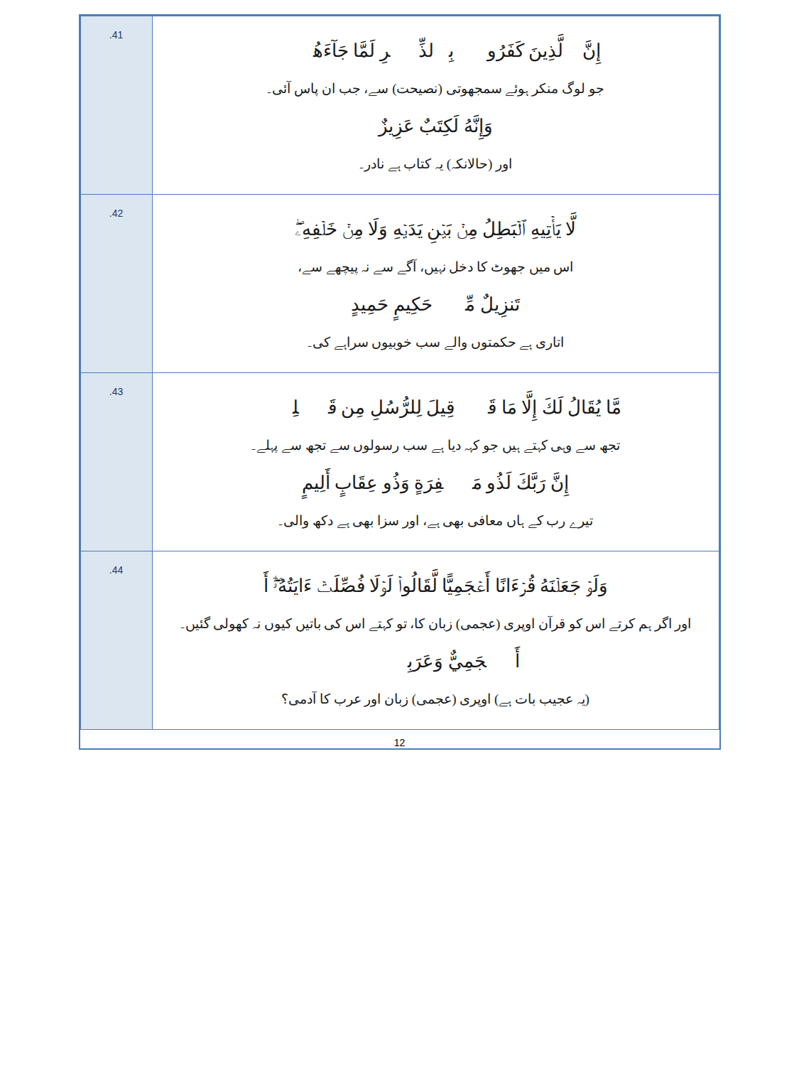| إِنَّ ٱلَّذِينَ كَفَرُواۡ بِٱلذِّكۡرِ لَمَّا جَآءَهُمۡۖ جو لوگ منکر ہوئے سمجھوتی (نصیحت) سے، جب ان پاس آئی۔ وَإِنَّهُ لَكِتَبٌ عَزِيزٌ اور (حالانکہ) یہ کتاب ہے نادر۔ | 41. |
| لَّا يَأۡتِيهِ ٱلۡبَطِلُ مِنۡ بَيۡنِ يَدَيۡهِ وَلَا مِنۡ خَلۡفِهِۦۖ اس میں جھوٹ کا دخل نہیں، آگے سے نہ پیچھے سے، تَنزِيلٌ مِّنۡ حَكِيمٍ حَمِيدٍ اتاری ہے حکمتوں والے سب خوبیوں سراہے کی۔ | 42. |
| مَّا يُقَالُ لَكَ إِلَّا مَا قَدۡ قِيلَ لِلرُّسُلِ مِن قَبۡلِكَۚ تجھ سے وہی کہتے ہیں جو کہہ دیا ہے سب رسولوں سے تجھ سے پہلے۔ إِنَّ رَبَّكَ لَذُو مَغۡفِرَةٍ وَذُو عِقَابٍ أَلِيمٍ تیرے رب کے ہاں معافی بھی ہے، اور سزا بھی ہے دکھ والی۔ | 43. |
| وَلَوۡ جَعَلۡنَهُ قُرۡءَانًا أَعۡجَمِيًّا لَّقَالُواۡ لَوۡلَا فُصِّلَتۡ ءَايَتُهُۥٓۖ أَ اور اگر ہم کرتے اس کو قرآن اوپری (عجمی) زبان کا، تو کہتے اس کی باتیں کیوں نہ کھولی گئیں۔ أَعۡجَمِيٌّ وَعَرَبِيٌّۗ (یہ عجیب بات ہے) اوپری (عجمی) زبان اور عرب کا آدمی؟ | 44. |
12